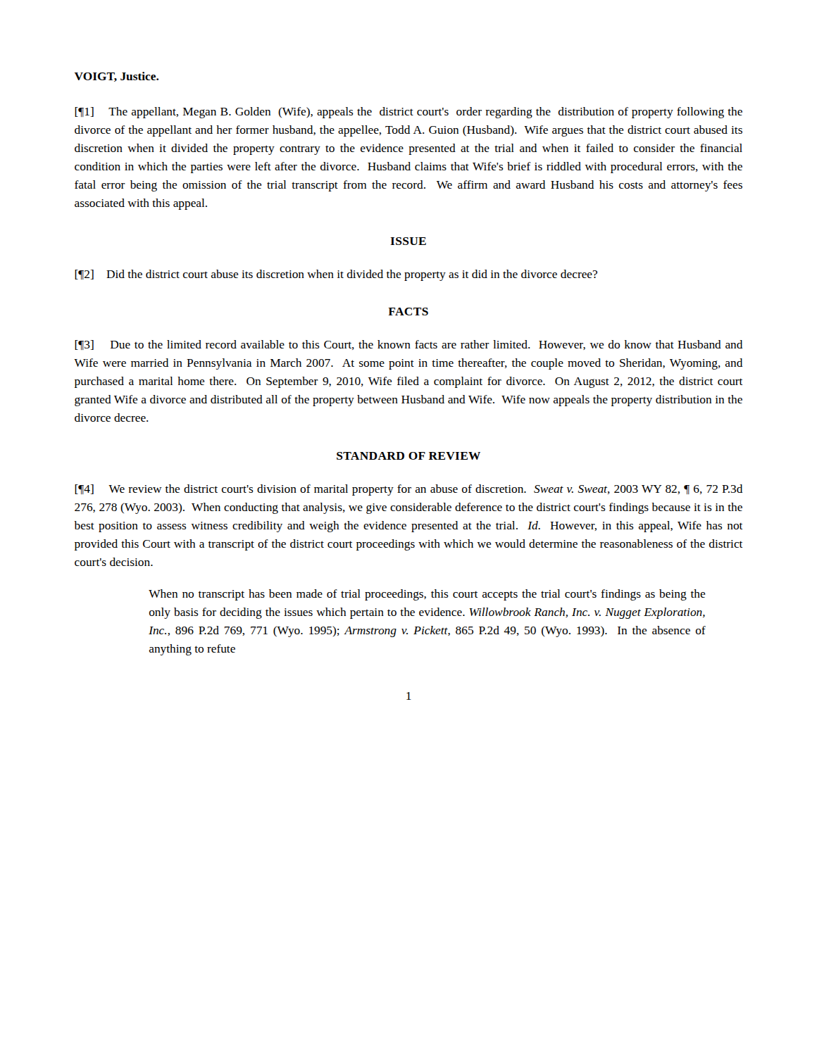VOIGT, Justice.
[¶1] The appellant, Megan B. Golden (Wife), appeals the district court's order regarding the distribution of property following the divorce of the appellant and her former husband, the appellee, Todd A. Guion (Husband). Wife argues that the district court abused its discretion when it divided the property contrary to the evidence presented at the trial and when it failed to consider the financial condition in which the parties were left after the divorce. Husband claims that Wife's brief is riddled with procedural errors, with the fatal error being the omission of the trial transcript from the record. We affirm and award Husband his costs and attorney's fees associated with this appeal.
ISSUE
[¶2] Did the district court abuse its discretion when it divided the property as it did in the divorce decree?
FACTS
[¶3] Due to the limited record available to this Court, the known facts are rather limited. However, we do know that Husband and Wife were married in Pennsylvania in March 2007. At some point in time thereafter, the couple moved to Sheridan, Wyoming, and purchased a marital home there. On September 9, 2010, Wife filed a complaint for divorce. On August 2, 2012, the district court granted Wife a divorce and distributed all of the property between Husband and Wife. Wife now appeals the property distribution in the divorce decree.
STANDARD OF REVIEW
[¶4] We review the district court's division of marital property for an abuse of discretion. Sweat v. Sweat, 2003 WY 82, ¶ 6, 72 P.3d 276, 278 (Wyo. 2003). When conducting that analysis, we give considerable deference to the district court's findings because it is in the best position to assess witness credibility and weigh the evidence presented at the trial. Id. However, in this appeal, Wife has not provided this Court with a transcript of the district court proceedings with which we would determine the reasonableness of the district court's decision.
When no transcript has been made of trial proceedings, this court accepts the trial court's findings as being the only basis for deciding the issues which pertain to the evidence. Willowbrook Ranch, Inc. v. Nugget Exploration, Inc., 896 P.2d 769, 771 (Wyo. 1995); Armstrong v. Pickett, 865 P.2d 49, 50 (Wyo. 1993). In the absence of anything to refute
1